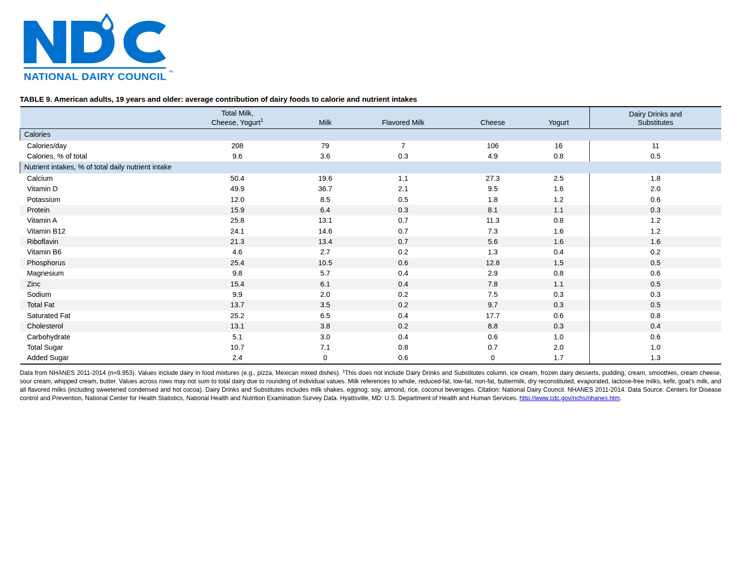NATIONAL DAIRY COUNCIL ™
TABLE 9. American adults, 19 years and older: average contribution of dairy foods to calorie and nutrient intakes
| | Total Milk, Cheese, Yogurt 1 | Milk | Flavored Milk | Cheese | Yogurt | Dairy Drinks and Substitutes |
| --- | --- | --- | --- | --- | --- | --- |
| Calories |
| Calories/day | 208 | 79 | 7 | 106 | 16 | 11 |
| Calories, % of total | 9.6 | 3.6 | 0.3 | 4.9 | 0.8 | 0.5 |
| Nutrient intakes, % of total daily nutrient intake |
| Calcium | 50.4 | 19.6 | 1.1 | 27.3 | 2.5 | 1.8 |
| Vitamin D | 49.9 | 36.7 | 2.1 | 9.5 | 1.6 | 2.0 |
| Potassium | 12.0 | 8.5 | 0.5 | 1.8 | 1.2 | 0.6 |
| Protein | 15.9 | 6.4 | 0.3 | 8.1 | 1.1 | 0.3 |
| Vitamin A | 25.8 | 13.1 | 0.7 | 11.3 | 0.8 | 1.2 |
| Vitamin B12 | 24.1 | 14.6 | 0.7 | 7.3 | 1.6 | 1.2 |
| Riboflavin | 21.3 | 13.4 | 0.7 | 5.6 | 1.6 | 1.6 |
| Vitamin B6 | 4.6 | 2.7 | 0.2 | 1.3 | 0.4 | 0.2 |
| Phosphorus | 25.4 | 10.5 | 0.6 | 12.8 | 1.5 | 0.5 |
| Magnesium | 9.8 | 5.7 | 0.4 | 2.9 | 0.8 | 0.6 |
| Zinc | 15.4 | 6.1 | 0.4 | 7.8 | 1.1 | 0.5 |
| Sodium | 9.9 | 2.0 | 0.2 | 7.5 | 0.3 | 0.3 |
| Total Fat | 13.7 | 3.5 | 0.2 | 9.7 | 0.3 | 0.5 |
| Saturated Fat | 25.2 | 6.5 | 0.4 | 17.7 | 0.6 | 0.8 |
| Cholesterol | 13.1 | 3.8 | 0.2 | 8.8 | 0.3 | 0.4 |
| Carbohydrate | 5.1 | 3.0 | 0.4 | 0.6 | 1.0 | 0.6 |
| Total Sugar | 10.7 | 7.1 | 0.8 | 0.7 | 2.0 | 1.0 |
| Added Sugar | 2.4 | 0 | 0.6 | 0 | 1.7 | 1.3 |
Data from NHANES 2011-2014 (n=9,953). Values include dairy in food mixtures (e.g., pizza, Mexican mixed dishes). 1This does not include Dairy Drinks and Substitutes column, ice cream, frozen dairy desserts, pudding, cream, smoothies, cream cheese, sour cream, whipped cream, butter. Values across rows may not sum to total dairy due to rounding of individual values. Milk references to whole, reduced-fat, low-fat, non-fat, buttermilk, dry reconstituted, evaporated, lactose-free milks, kefir, goat's milk, and all flavored milks (including sweetened condensed and hot cocoa). Dairy Drinks and Substitutes includes milk shakes, eggnog; soy, almond, rice, coconut beverages. Citation: National Dairy Council. NHANES 2011-2014. Data Source: Centers for Disease control and Prevention, National Center for Health Statistics, National Health and Nutrition Examination Survey Data. Hyattsville, MD: U.S. Department of Health and Human Services. http://www.cdc.gov/nchs/nhanes.htm.